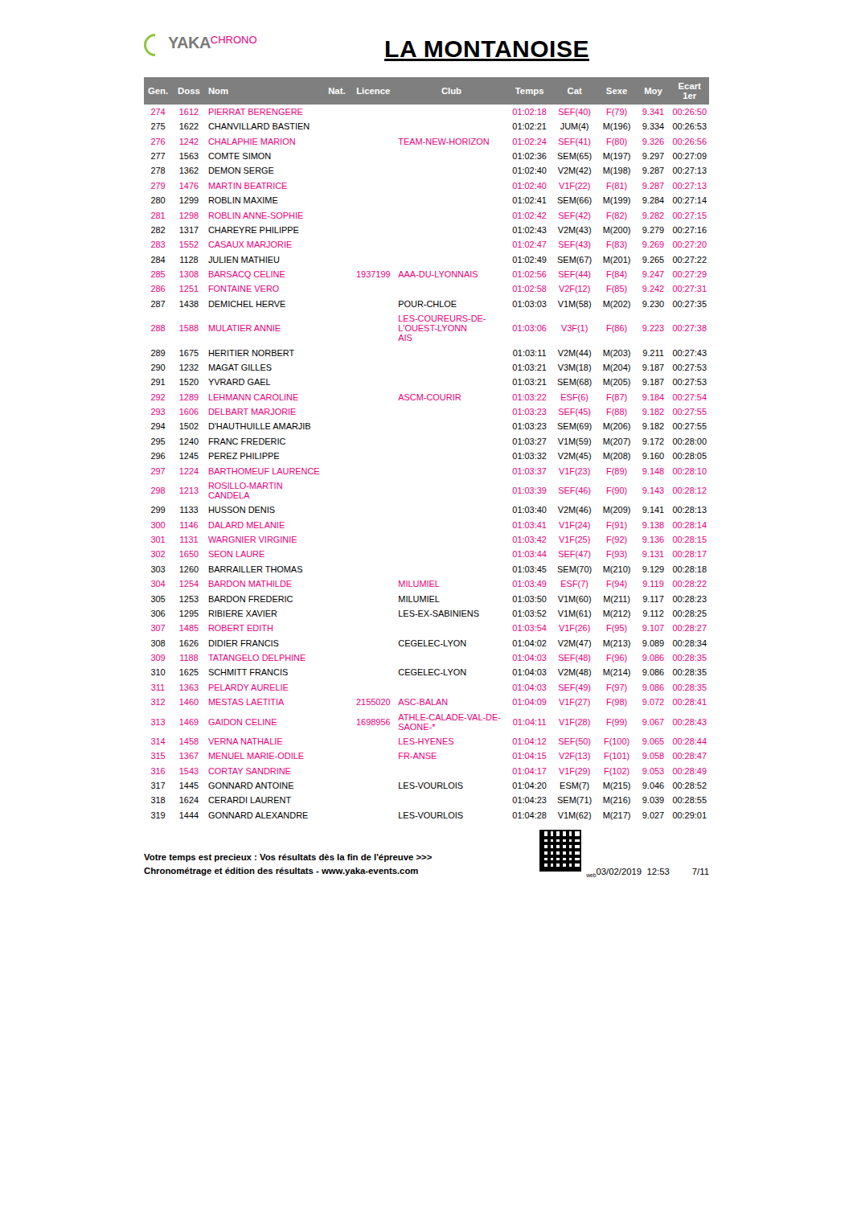YAKA CHRONO
LA MONTANOISE
| Gen. | Doss | Nom | Nat. | Licence | Club | Temps | Cat | Sexe | Moy | Ecart 1er |
| --- | --- | --- | --- | --- | --- | --- | --- | --- | --- | --- |
| 274 | 1612 | PIERRAT BERENGERE | | | | 01:02:18 | SEF(40) | F(79) | 9.341 | 00:26:50 |
| 275 | 1622 | CHANVILLARD BASTIEN | | | | 01:02:21 | JUM(4) | M(196) | 9.334 | 00:26:53 |
| 276 | 1242 | CHALAPHIE MARION | | | TEAM-NEW-HORIZON | 01:02:24 | SEF(41) | F(80) | 9.326 | 00:26:56 |
| 277 | 1563 | COMTE SIMON | | | | 01:02:36 | SEM(65) | M(197) | 9.297 | 00:27:09 |
| 278 | 1362 | DEMON SERGE | | | | 01:02:40 | V2M(42) | M(198) | 9.287 | 00:27:13 |
| 279 | 1476 | MARTIN BEATRICE | | | | 01:02:40 | V1F(22) | F(81) | 9.287 | 00:27:13 |
| 280 | 1299 | ROBLIN MAXIME | | | | 01:02:41 | SEM(66) | M(199) | 9.284 | 00:27:14 |
| 281 | 1298 | ROBLIN ANNE-SOPHIE | | | | 01:02:42 | SEF(42) | F(82) | 9.282 | 00:27:15 |
| 282 | 1317 | CHAREYRE PHILIPPE | | | | 01:02:43 | V2M(43) | M(200) | 9.279 | 00:27:16 |
| 283 | 1552 | CASAUX MARJORIE | | | | 01:02:47 | SEF(43) | F(83) | 9.269 | 00:27:20 |
| 284 | 1128 | JULIEN MATHIEU | | | | 01:02:49 | SEM(67) | M(201) | 9.265 | 00:27:22 |
| 285 | 1308 | BARSACQ CELINE | | 1937199 | AAA-DU-LYONNAIS | 01:02:56 | SEF(44) | F(84) | 9.247 | 00:27:29 |
| 286 | 1251 | FONTAINE VERO | | | | 01:02:58 | V2F(12) | F(85) | 9.242 | 00:27:31 |
| 287 | 1438 | DEMICHEL HERVE | | | POUR-CHLOE | 01:03:03 | V1M(58) | M(202) | 9.230 | 00:27:35 |
| 288 | 1588 | MULATIER ANNIE | | | LES-COUREURS-DE-L'OUEST-LYONN AIS | 01:03:06 | V3F(1) | F(86) | 9.223 | 00:27:38 |
| 289 | 1675 | HERITIER NORBERT | | | | 01:03:11 | V2M(44) | M(203) | 9.211 | 00:27:43 |
| 290 | 1232 | MAGAT GILLES | | | | 01:03:21 | V3M(18) | M(204) | 9.187 | 00:27:53 |
| 291 | 1520 | YVRARD GAEL | | | | 01:03:21 | SEM(68) | M(205) | 9.187 | 00:27:53 |
| 292 | 1289 | LEHMANN CAROLINE | | | ASCM-COURIR | 01:03:22 | ESF(6) | F(87) | 9.184 | 00:27:54 |
| 293 | 1606 | DELBART MARJORIE | | | | 01:03:23 | SEF(45) | F(88) | 9.182 | 00:27:55 |
| 294 | 1502 | D'HAUTHUILLE AMARJIB | | | | 01:03:23 | SEM(69) | M(206) | 9.182 | 00:27:55 |
| 295 | 1240 | FRANC FREDERIC | | | | 01:03:27 | V1M(59) | M(207) | 9.172 | 00:28:00 |
| 296 | 1245 | PEREZ PHILIPPE | | | | 01:03:32 | V2M(45) | M(208) | 9.160 | 00:28:05 |
| 297 | 1224 | BARTHOMEUF LAURENCE | | | | 01:03:37 | V1F(23) | F(89) | 9.148 | 00:28:10 |
| 298 | 1213 | ROSILLO-MARTIN CANDELA | | | | 01:03:39 | SEF(46) | F(90) | 9.143 | 00:28:12 |
| 299 | 1133 | HUSSON DENIS | | | | 01:03:40 | V2M(46) | M(209) | 9.141 | 00:28:13 |
| 300 | 1146 | DALARD MELANIE | | | | 01:03:41 | V1F(24) | F(91) | 9.138 | 00:28:14 |
| 301 | 1131 | WARGNIER VIRGINIE | | | | 01:03:42 | V1F(25) | F(92) | 9.136 | 00:28:15 |
| 302 | 1650 | SEON LAURE | | | | 01:03:44 | SEF(47) | F(93) | 9.131 | 00:28:17 |
| 303 | 1260 | BARRAILLER THOMAS | | | | 01:03:45 | SEM(70) | M(210) | 9.129 | 00:28:18 |
| 304 | 1254 | BARDON MATHILDE | | | MILUMIEL | 01:03:49 | ESF(7) | F(94) | 9.119 | 00:28:22 |
| 305 | 1253 | BARDON FREDERIC | | | MILUMIEL | 01:03:50 | V1M(60) | M(211) | 9.117 | 00:28:23 |
| 306 | 1295 | RIBIERE XAVIER | | | LES-EX-SABINIENS | 01:03:52 | V1M(61) | M(212) | 9.112 | 00:28:25 |
| 307 | 1485 | ROBERT EDITH | | | | 01:03:54 | V1F(26) | F(95) | 9.107 | 00:28:27 |
| 308 | 1626 | DIDIER FRANCIS | | | CEGELEC-LYON | 01:04:02 | V2M(47) | M(213) | 9.089 | 00:28:34 |
| 309 | 1188 | TATANGELO DELPHINE | | | | 01:04:03 | SEF(48) | F(96) | 9.086 | 00:28:35 |
| 310 | 1625 | SCHMITT FRANCIS | | | CEGELEC-LYON | 01:04:03 | V2M(48) | M(214) | 9.086 | 00:28:35 |
| 311 | 1363 | PELARDY AURELIE | | | | 01:04:03 | SEF(49) | F(97) | 9.086 | 00:28:35 |
| 312 | 1460 | MESTAS LAETITIA | | 2155020 | ASC-BALAN | 01:04:09 | V1F(27) | F(98) | 9.072 | 00:28:41 |
| 313 | 1469 | GAIDON CELINE | | 1698956 | ATHLE-CALADE-VAL-DE-SAONE-* | 01:04:11 | V1F(28) | F(99) | 9.067 | 00:28:43 |
| 314 | 1458 | VERNA NATHALIE | | | LES-HYENES | 01:04:12 | SEF(50) | F(100) | 9.065 | 00:28:44 |
| 315 | 1367 | MENUEL MARIE-ODILE | | | FR-ANSE | 01:04:15 | V2F(13) | F(101) | 9.058 | 00:28:47 |
| 316 | 1543 | CORTAY SANDRINE | | | | 01:04:17 | V1F(29) | F(102) | 9.053 | 00:28:49 |
| 317 | 1445 | GONNARD ANTOINE | | | LES-VOURLOIS | 01:04:20 | ESM(7) | M(215) | 9.046 | 00:28:52 |
| 318 | 1624 | CERARDI LAURENT | | | | 01:04:23 | SEM(71) | M(216) | 9.039 | 00:28:55 |
| 319 | 1444 | GONNARD ALEXANDRE | | | LES-VOURLOIS | 01:04:28 | V1M(62) | M(217) | 9.027 | 00:29:01 |
Votre temps est precieux : Vos résultats dès la fin de l'épreuve >>>
Chronométrage et édition des résultats - www.yaka-events.com
web
03/02/2019 12:537/11